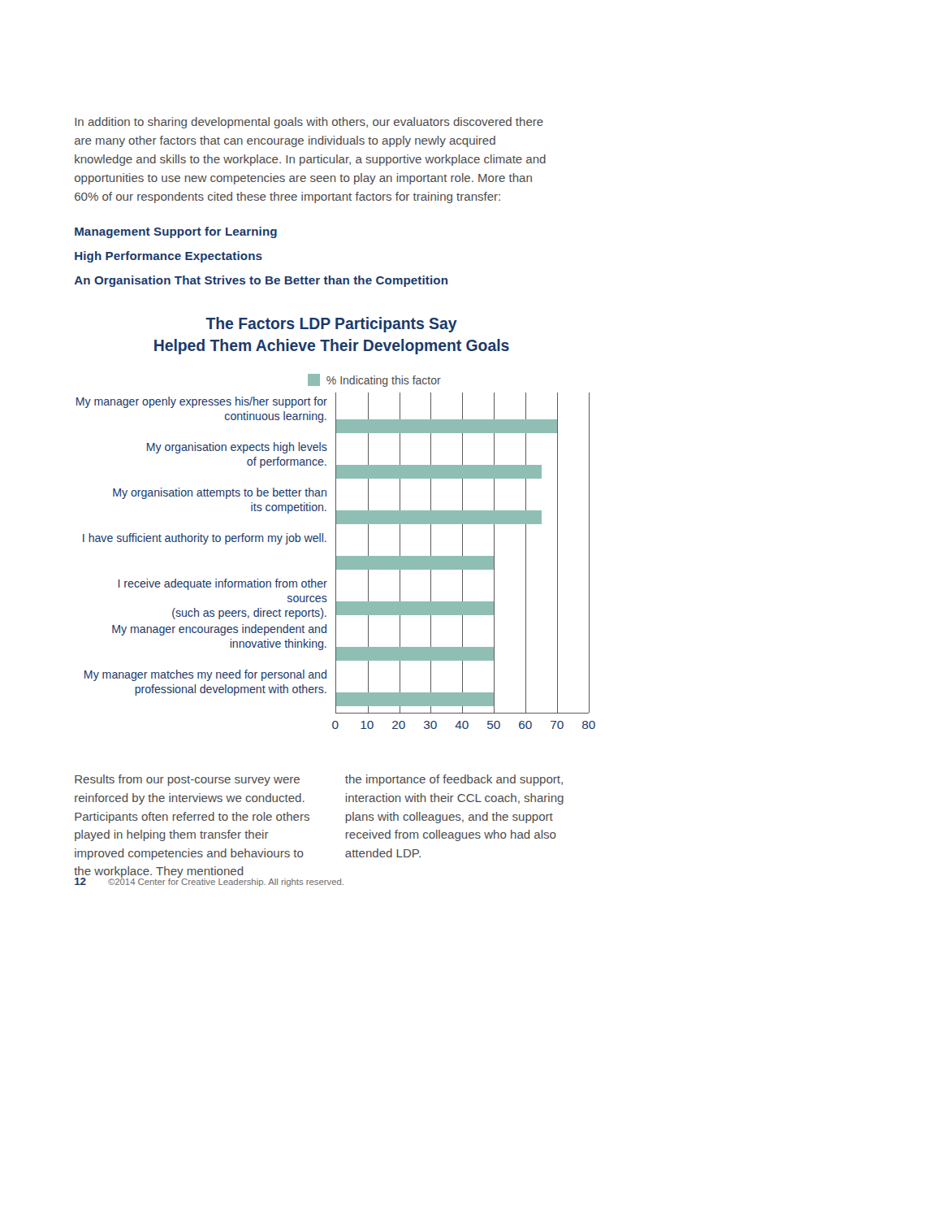In addition to sharing developmental goals with others, our evaluators discovered there are many other factors that can encourage individuals to apply newly acquired knowledge and skills to the workplace. In particular, a supportive workplace climate and opportunities to use new competencies are seen to play an important role. More than 60% of our respondents cited these three important factors for training transfer:
Management Support for Learning
High Performance Expectations
An Organisation That Strives to Be Better than the Competition
The Factors LDP Participants Say
Helped Them Achieve Their Development Goals
% Indicating this factor
My manager openly expresses his/her support for continuous learning.
My organisation expects high levels of performance.
My organisation attempts to be better than its competition.
I have sufficient authority to perform my job well.
I receive adequate information from other sources (such as peers, direct reports).
My manager encourages independent and innovative thinking.
My manager matches my need for personal and professional development with others.
0 10 20 30 40 50 60 70 80
Results from our post-course survey were reinforced by the interviews we conducted. Participants often referred to the role others played in helping them transfer their improved competencies and behaviours to the workplace. They mentioned
the importance of feedback and support, interaction with their CCL coach, sharing plans with colleagues, and the support received from colleagues who had also attended LDP.
12 ©2014 Center for Creative Leadership. All rights reserved.